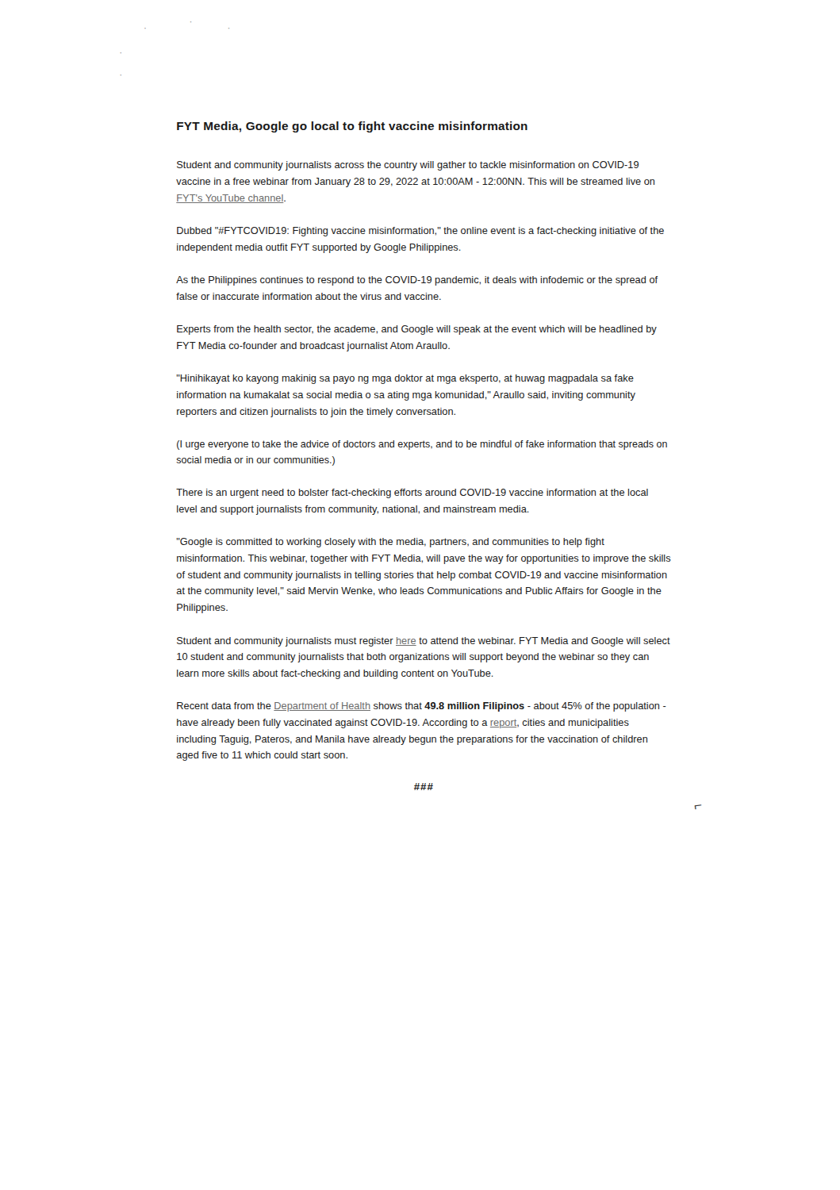· · · · ·
FYT Media, Google go local to fight vaccine misinformation
Student and community journalists across the country will gather to tackle misinformation on COVID-19 vaccine in a free webinar from January 28 to 29, 2022 at 10:00AM - 12:00NN. This will be streamed live on FYT's YouTube channel.
Dubbed "#FYTCOVID19: Fighting vaccine misinformation," the online event is a fact-checking initiative of the independent media outfit FYT supported by Google Philippines.
As the Philippines continues to respond to the COVID-19 pandemic, it deals with infodemic or the spread of false or inaccurate information about the virus and vaccine.
Experts from the health sector, the academe, and Google will speak at the event which will be headlined by FYT Media co-founder and broadcast journalist Atom Araullo.
"Hinihikayat ko kayong makinig sa payo ng mga doktor at mga eksperto, at huwag magpadala sa fake information na kumakalat sa social media o sa ating mga komunidad," Araullo said, inviting community reporters and citizen journalists to join the timely conversation.
(I urge everyone to take the advice of doctors and experts, and to be mindful of fake information that spreads on social media or in our communities.)
There is an urgent need to bolster fact-checking efforts around COVID-19 vaccine information at the local level and support journalists from community, national, and mainstream media.
"Google is committed to working closely with the media, partners, and communities to help fight misinformation. This webinar, together with FYT Media, will pave the way for opportunities to improve the skills of student and community journalists in telling stories that help combat COVID-19 and vaccine misinformation at the community level," said Mervin Wenke, who leads Communications and Public Affairs for Google in the Philippines.
Student and community journalists must register here to attend the webinar. FYT Media and Google will select 10 student and community journalists that both organizations will support beyond the webinar so they can learn more skills about fact-checking and building content on YouTube.
Recent data from the Department of Health shows that 49.8 million Filipinos - about 45% of the population - have already been fully vaccinated against COVID-19. According to a report, cities and municipalities including Taguig, Pateros, and Manila have already begun the preparations for the vaccination of children aged five to 11 which could start soon.
###
⌐